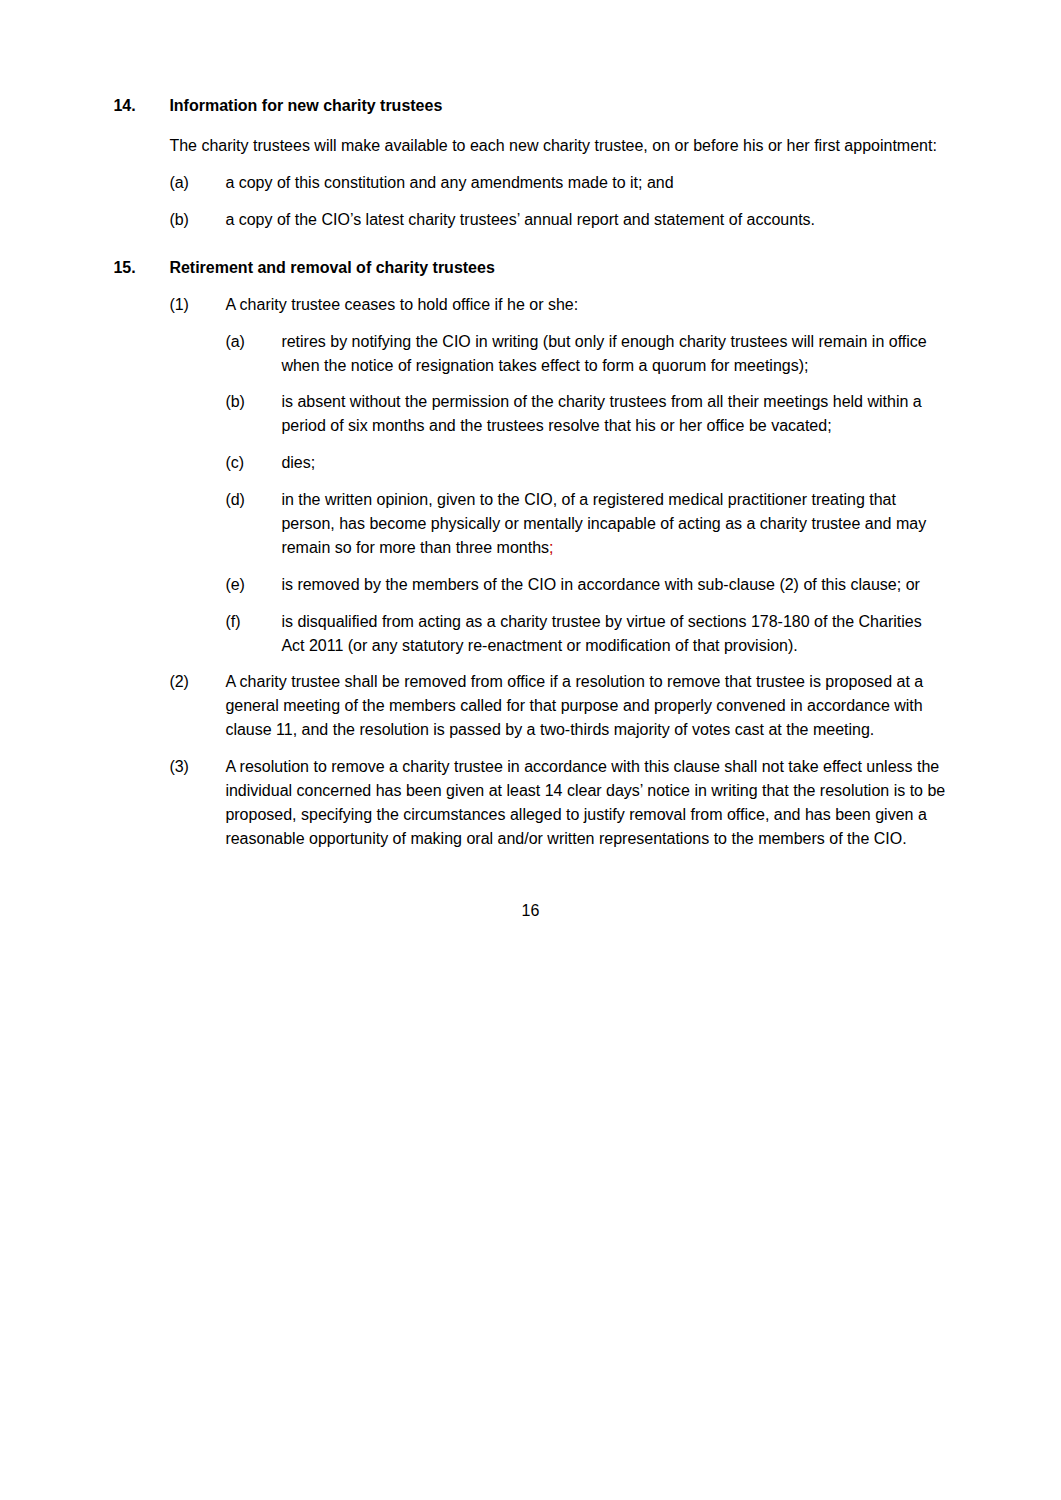14. Information for new charity trustees
The charity trustees will make available to each new charity trustee, on or before his or her first appointment:
(a) a copy of this constitution and any amendments made to it; and
(b) a copy of the CIO’s latest charity trustees’ annual report and statement of accounts.
15. Retirement and removal of charity trustees
(1) A charity trustee ceases to hold office if he or she:
(a) retires by notifying the CIO in writing (but only if enough charity trustees will remain in office when the notice of resignation takes effect to form a quorum for meetings);
(b) is absent without the permission of the charity trustees from all their meetings held within a period of six months and the trustees resolve that his or her office be vacated;
(c) dies;
(d) in the written opinion, given to the CIO, of a registered medical practitioner treating that person, has become physically or mentally incapable of acting as a charity trustee and may remain so for more than three months;
(e) is removed by the members of the CIO in accordance with sub-clause (2) of this clause; or
(f) is disqualified from acting as a charity trustee by virtue of sections 178-180 of the Charities Act 2011 (or any statutory re-enactment or modification of that provision).
(2) A charity trustee shall be removed from office if a resolution to remove that trustee is proposed at a general meeting of the members called for that purpose and properly convened in accordance with clause 11, and the resolution is passed by a two-thirds majority of votes cast at the meeting.
(3) A resolution to remove a charity trustee in accordance with this clause shall not take effect unless the individual concerned has been given at least 14 clear days’ notice in writing that the resolution is to be proposed, specifying the circumstances alleged to justify removal from office, and has been given a reasonable opportunity of making oral and/or written representations to the members of the CIO.
16